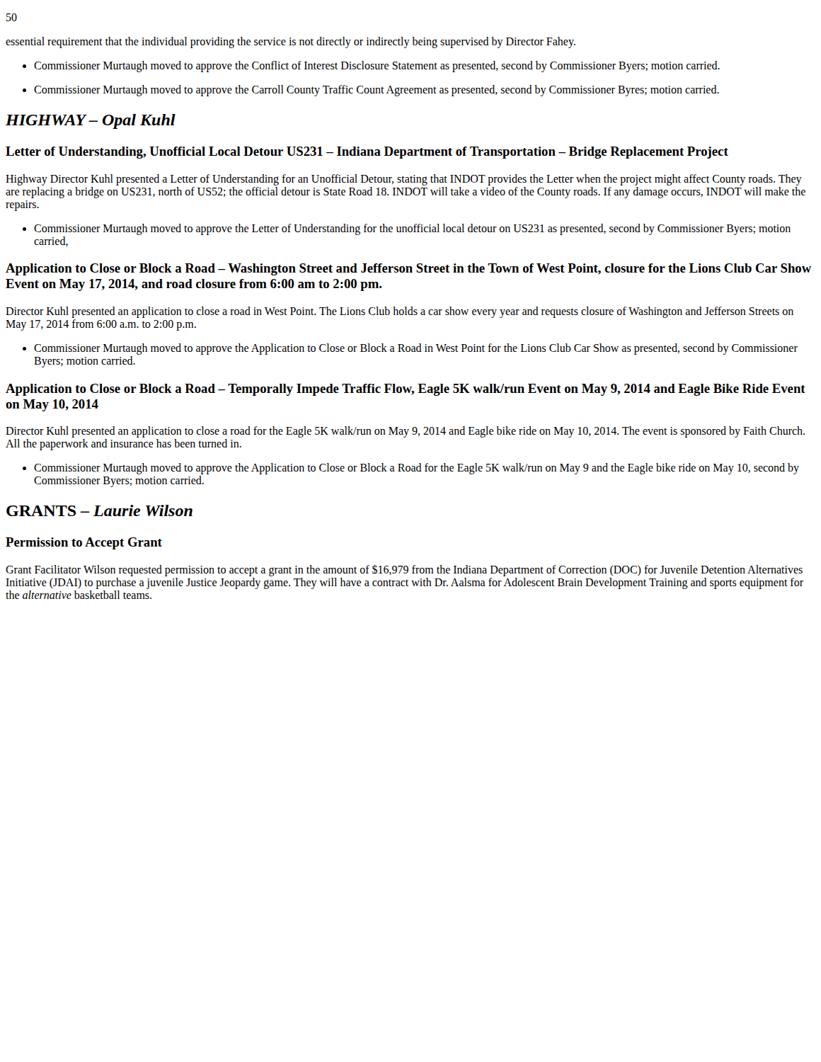50
essential requirement that the individual providing the service is not directly or indirectly being supervised by Director Fahey.
Commissioner Murtaugh moved to approve the Conflict of Interest Disclosure Statement as presented, second by Commissioner Byers; motion carried.
Commissioner Murtaugh moved to approve the Carroll County Traffic Count Agreement as presented, second by Commissioner Byres; motion carried.
HIGHWAY – Opal Kuhl
Letter of Understanding, Unofficial Local Detour US231 – Indiana Department of Transportation – Bridge Replacement Project
Highway Director Kuhl presented a Letter of Understanding for an Unofficial Detour, stating that INDOT provides the Letter when the project might affect County roads. They are replacing a bridge on US231, north of US52; the official detour is State Road 18. INDOT will take a video of the County roads. If any damage occurs, INDOT will make the repairs.
Commissioner Murtaugh moved to approve the Letter of Understanding for the unofficial local detour on US231 as presented, second by Commissioner Byers; motion carried,
Application to Close or Block a Road – Washington Street and Jefferson Street in the Town of West Point, closure for the Lions Club Car Show Event on May 17, 2014, and road closure from 6:00 am to 2:00 pm.
Director Kuhl presented an application to close a road in West Point. The Lions Club holds a car show every year and requests closure of Washington and Jefferson Streets on May 17, 2014 from 6:00 a.m. to 2:00 p.m.
Commissioner Murtaugh moved to approve the Application to Close or Block a Road in West Point for the Lions Club Car Show as presented, second by Commissioner Byers; motion carried.
Application to Close or Block a Road – Temporally Impede Traffic Flow, Eagle 5K walk/run Event on May 9, 2014 and Eagle Bike Ride Event on May 10, 2014
Director Kuhl presented an application to close a road for the Eagle 5K walk/run on May 9, 2014 and Eagle bike ride on May 10, 2014. The event is sponsored by Faith Church. All the paperwork and insurance has been turned in.
Commissioner Murtaugh moved to approve the Application to Close or Block a Road for the Eagle 5K walk/run on May 9 and the Eagle bike ride on May 10, second by Commissioner Byers; motion carried.
GRANTS – Laurie Wilson
Permission to Accept Grant
Grant Facilitator Wilson requested permission to accept a grant in the amount of $16,979 from the Indiana Department of Correction (DOC) for Juvenile Detention Alternatives Initiative (JDAI) to purchase a juvenile Justice Jeopardy game. They will have a contract with Dr. Aalsma for Adolescent Brain Development Training and sports equipment for the alternative basketball teams.